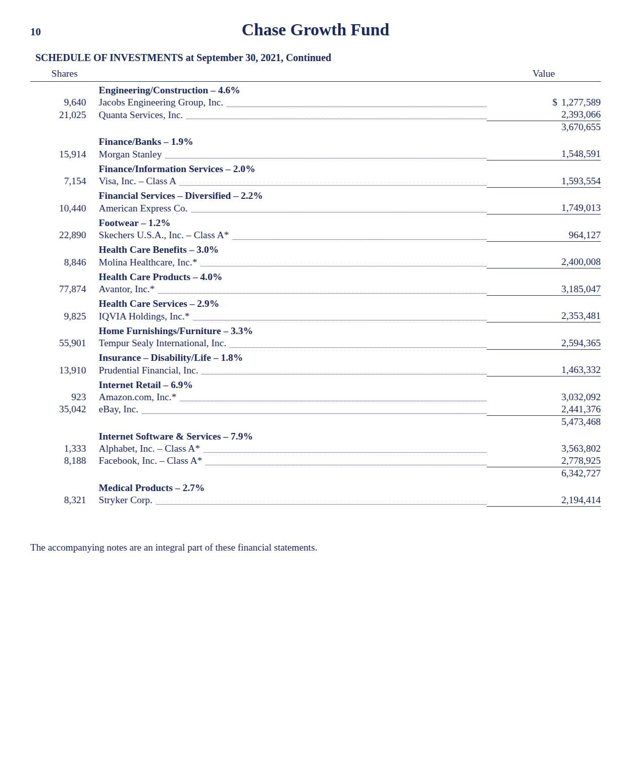10
Chase Growth Fund
SCHEDULE OF INVESTMENTS at September 30, 2021, Continued
| Shares | | Value |
| --- | --- | --- |
| | Engineering/Construction – 4.6% | |
| 9,640 | Jacobs Engineering Group, Inc. | $ 1,277,589 |
| 21,025 | Quanta Services, Inc. | 2,393,066 |
| | | 3,670,655 |
| | Finance/Banks – 1.9% | |
| 15,914 | Morgan Stanley | 1,548,591 |
| | Finance/Information Services – 2.0% | |
| 7,154 | Visa, Inc. – Class A | 1,593,554 |
| | Financial Services – Diversified – 2.2% | |
| 10,440 | American Express Co. | 1,749,013 |
| | Footwear – 1.2% | |
| 22,890 | Skechers U.S.A., Inc. – Class A* | 964,127 |
| | Health Care Benefits – 3.0% | |
| 8,846 | Molina Healthcare, Inc.* | 2,400,008 |
| | Health Care Products – 4.0% | |
| 77,874 | Avantor, Inc.* | 3,185,047 |
| | Health Care Services – 2.9% | |
| 9,825 | IQVIA Holdings, Inc.* | 2,353,481 |
| | Home Furnishings/Furniture – 3.3% | |
| 55,901 | Tempur Sealy International, Inc. | 2,594,365 |
| | Insurance – Disability/Life – 1.8% | |
| 13,910 | Prudential Financial, Inc. | 1,463,332 |
| | Internet Retail – 6.9% | |
| 923 | Amazon.com, Inc.* | 3,032,092 |
| 35,042 | eBay, Inc. | 2,441,376 |
| | | 5,473,468 |
| | Internet Software & Services – 7.9% | |
| 1,333 | Alphabet, Inc. – Class A* | 3,563,802 |
| 8,188 | Facebook, Inc. – Class A* | 2,778,925 |
| | | 6,342,727 |
| | Medical Products – 2.7% | |
| 8,321 | Stryker Corp. | 2,194,414 |
The accompanying notes are an integral part of these financial statements.